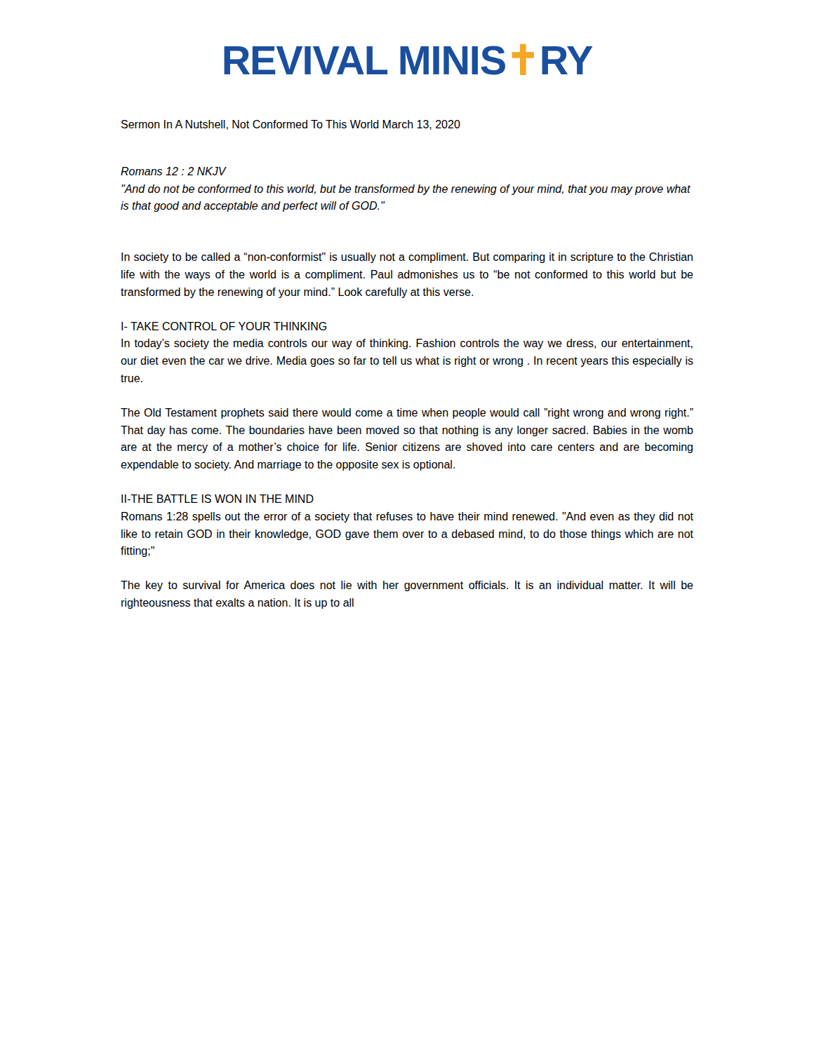REVIVAL MINIS✝RY
Sermon In A Nutshell, Not Conformed To This World March 13, 2020
Romans 12 : 2 NKJV "And do not be conformed to this world, but be transformed by the renewing of your mind, that you may prove what is that good and acceptable and perfect will of GOD."
In society to be called a “non-conformist" is usually not a compliment. But comparing it in scripture to the Christian life with the ways of the world is a compliment. Paul admonishes us to “be not conformed to this world but be transformed by the renewing of your mind.” Look carefully at this verse.
I- Take Control Of Your Thinking
In today’s society the media controls our way of thinking. Fashion controls the way we dress, our entertainment, our diet even the car we drive. Media goes so far to tell us what is right or wrong . In recent years this especially is true.
The Old Testament prophets said there would come a time when people would call ”right wrong and wrong right.” That day has come. The boundaries have been moved so that nothing is any longer sacred. Babies in the womb are at the mercy of a mother’s choice for life. Senior citizens are shoved into care centers and are becoming expendable to society. And marriage to the opposite sex is optional.
II-The Battle Is Won In The Mind
Romans 1:28 spells out the error of a society that refuses to have their mind renewed. "And even as they did not like to retain GOD in their knowledge, GOD gave them over to a debased mind, to do those things which are not fitting;"
The key to survival for America does not lie with her government officials. It is an individual matter. It will be righteousness that exalts a nation. It is up to all